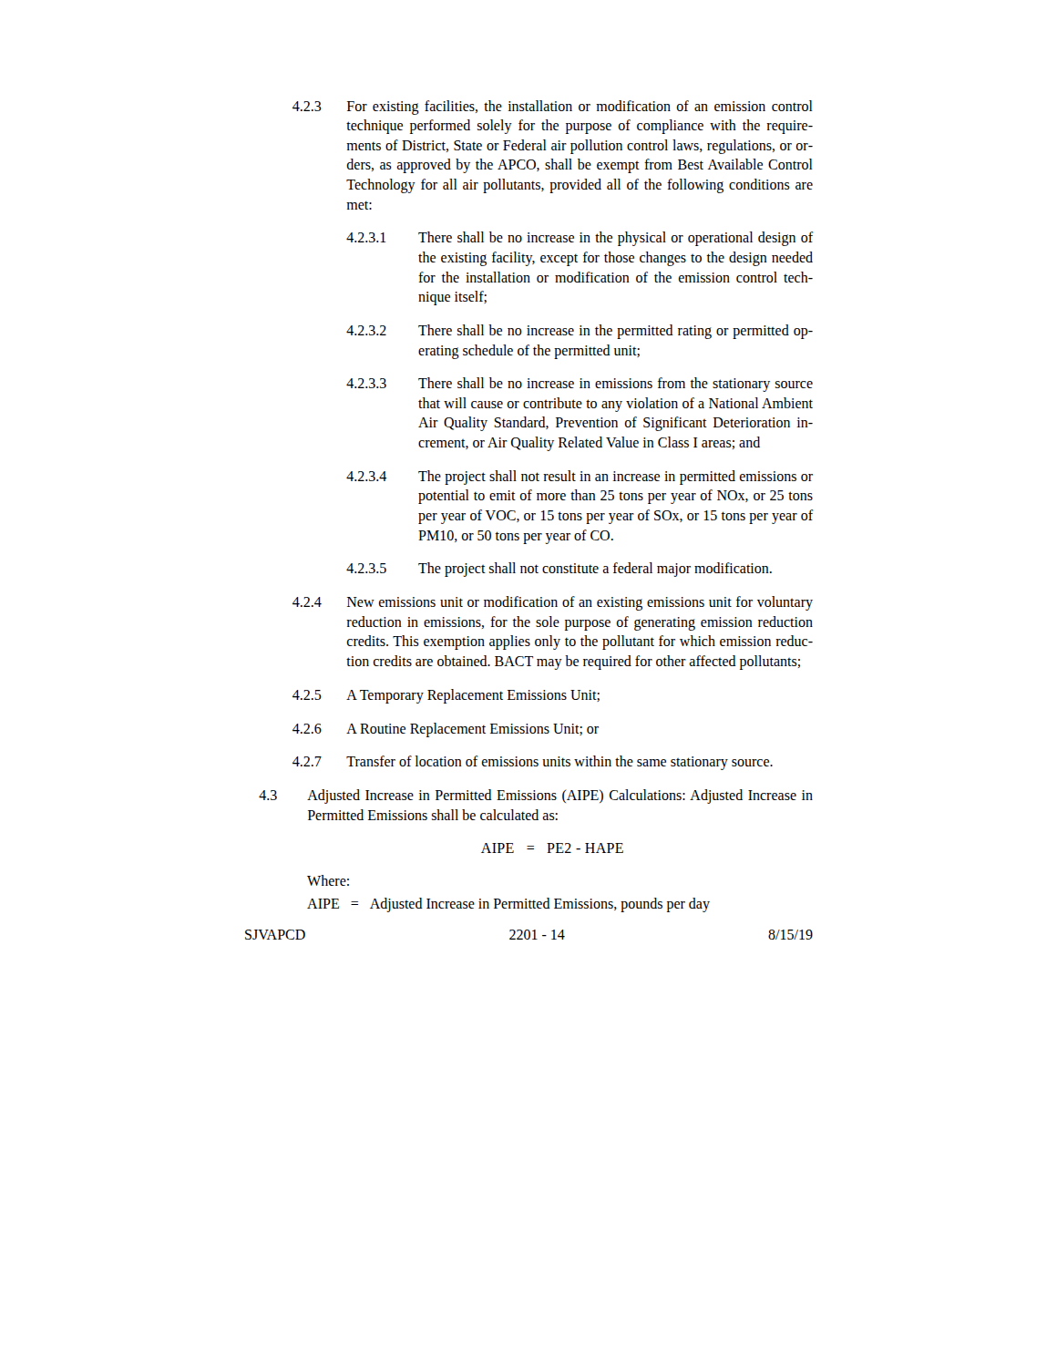4.2.3
For existing facilities, the installation or modification of an emission control technique performed solely for the purpose of compliance with the requirements of District, State or Federal air pollution control laws, regulations, or orders, as approved by the APCO, shall be exempt from Best Available Control Technology for all air pollutants, provided all of the following conditions are met:
4.2.3.1
There shall be no increase in the physical or operational design of the existing facility, except for those changes to the design needed for the installation or modification of the emission control technique itself;
4.2.3.2
There shall be no increase in the permitted rating or permitted operating schedule of the permitted unit;
4.2.3.3
There shall be no increase in emissions from the stationary source that will cause or contribute to any violation of a National Ambient Air Quality Standard, Prevention of Significant Deterioration increment, or Air Quality Related Value in Class I areas; and
4.2.3.4
The project shall not result in an increase in permitted emissions or potential to emit of more than 25 tons per year of NOx, or 25 tons per year of VOC, or 15 tons per year of SOx, or 15 tons per year of PM10, or 50 tons per year of CO.
4.2.3.5
The project shall not constitute a federal major modification.
4.2.4
New emissions unit or modification of an existing emissions unit for voluntary reduction in emissions, for the sole purpose of generating emission reduction credits. This exemption applies only to the pollutant for which emission reduction credits are obtained. BACT may be required for other affected pollutants;
4.2.5
A Temporary Replacement Emissions Unit;
4.2.6
A Routine Replacement Emissions Unit; or
4.2.7
Transfer of location of emissions units within the same stationary source.
4.3
Adjusted Increase in Permitted Emissions (AIPE) Calculations: Adjusted Increase in Permitted Emissions shall be calculated as:
AIPE = PE2 - HAPE
Where:
AIPE = Adjusted Increase in Permitted Emissions, pounds per day
SJVAPCD
2201 - 14
8/15/19